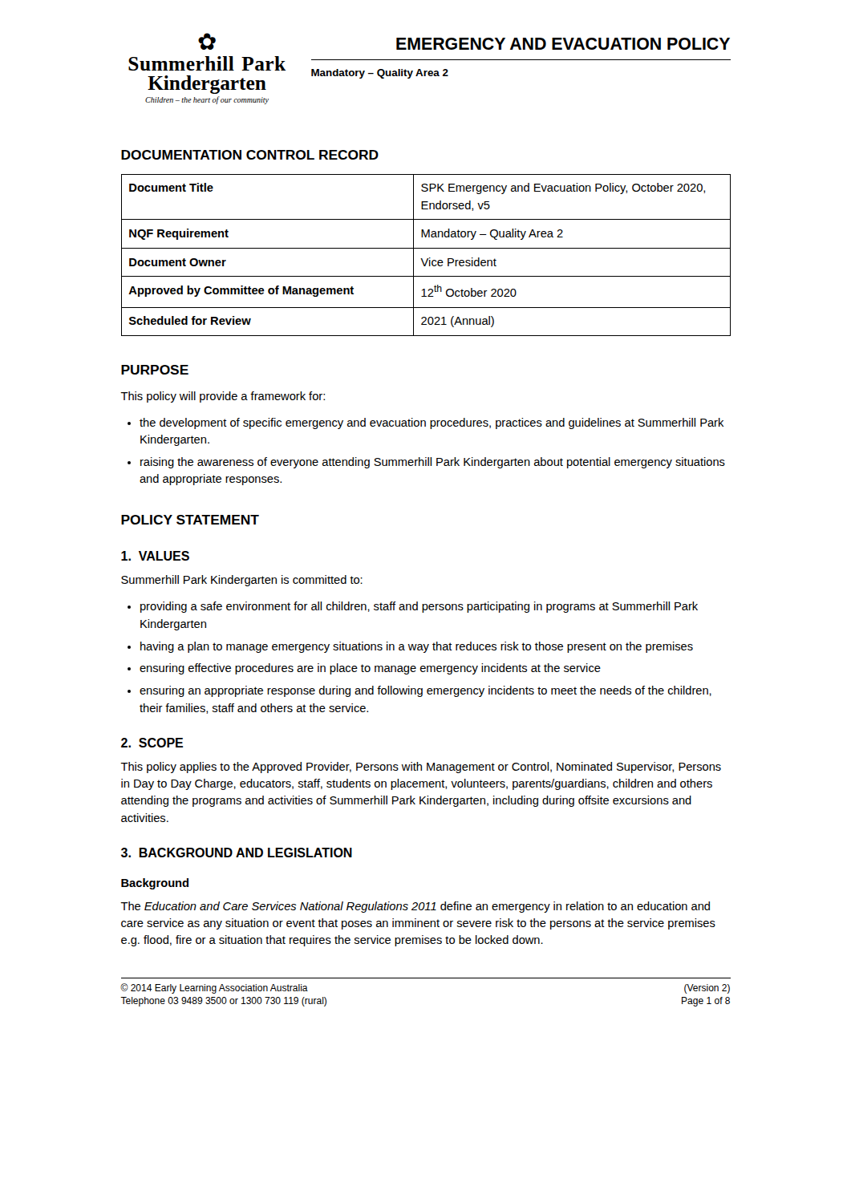✿
SummerhillPark
Kindergarten
Children – the heart of our community
EMERGENCY AND EVACUATION POLICY
Mandatory – Quality Area 2
DOCUMENTATION CONTROL RECORD
| Document Title | SPK Emergency and Evacuation Policy, October 2020, Endorsed, v5 |
| NQF Requirement | Mandatory – Quality Area 2 |
| Document Owner | Vice President |
| Approved by Committee of Management | 12 th October 2020 |
| Scheduled for Review | 2021 (Annual) |
PURPOSE
This policy will provide a framework for:
the development of specific emergency and evacuation procedures, practices and guidelines at Summerhill Park Kindergarten.
raising the awareness of everyone attending Summerhill Park Kindergarten about potential emergency situations and appropriate responses.
POLICY STATEMENT
1. VALUES
Summerhill Park Kindergarten is committed to:
providing a safe environment for all children, staff and persons participating in programs at Summerhill Park Kindergarten
having a plan to manage emergency situations in a way that reduces risk to those present on the premises
ensuring effective procedures are in place to manage emergency incidents at the service
ensuring an appropriate response during and following emergency incidents to meet the needs of the children, their families, staff and others at the service.
2. SCOPE
This policy applies to the Approved Provider, Persons with Management or Control, Nominated Supervisor, Persons in Day to Day Charge, educators, staff, students on placement, volunteers, parents/guardians, children and others attending the programs and activities of Summerhill Park Kindergarten, including during offsite excursions and activities.
3. BACKGROUND AND LEGISLATION
Background
The Education and Care Services National Regulations 2011 define an emergency in relation to an education and care service as any situation or event that poses an imminent or severe risk to the persons at the service premises e.g. flood, fire or a situation that requires the service premises to be locked down.
© 2014 Early Learning Association Australia
Telephone 03 9489 3500 or 1300 730 119 (rural)
(Version 2)
Page 1 of 8